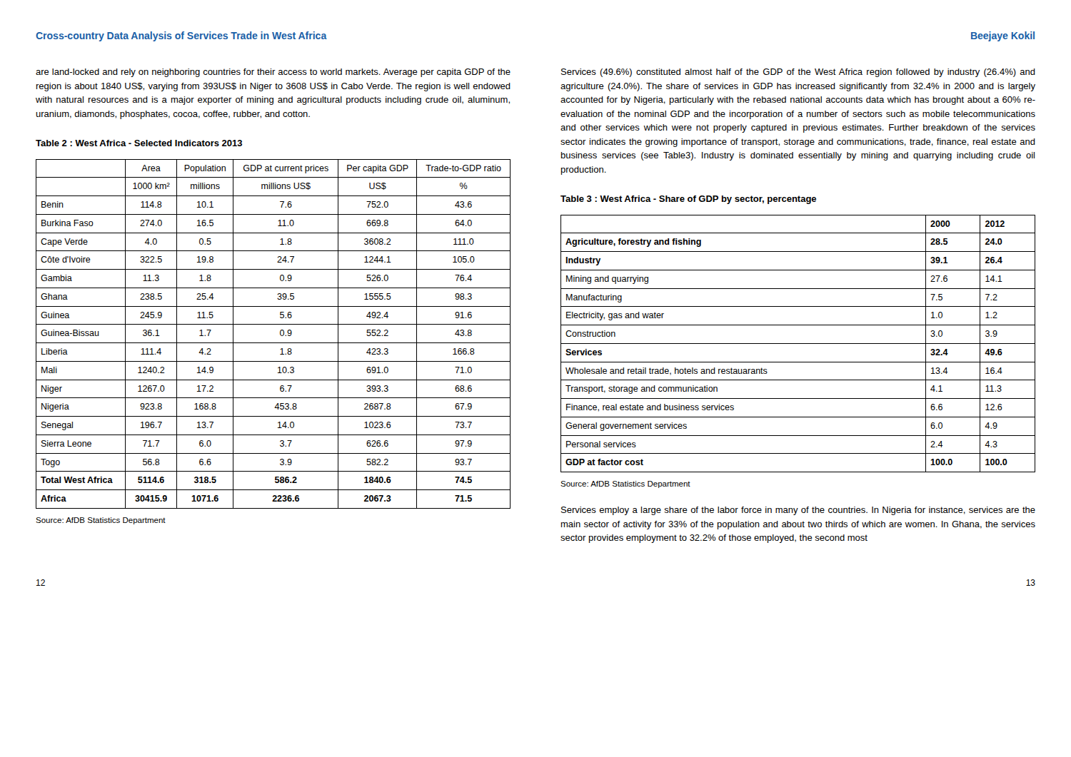Cross-country Data Analysis of Services Trade in West Africa
Beejaye Kokil
are land-locked and rely on neighboring countries for their access to world markets. Average per capita GDP of the region is about 1840 US$, varying from 393US$ in Niger to 3608 US$ in Cabo Verde. The region is well endowed with natural resources and is a major exporter of mining and agricultural products including crude oil, aluminum, uranium, diamonds, phosphates, cocoa, coffee, rubber, and cotton.
Table 2 : West Africa - Selected Indicators 2013
| | Area | Population | GDP at current prices | Per capita GDP | Trade-to-GDP ratio |
| --- | --- | --- | --- | --- | --- |
| | 1000 km² | millions | millions US$ | US$ | % |
| Benin | 114.8 | 10.1 | 7.6 | 752.0 | 43.6 |
| Burkina Faso | 274.0 | 16.5 | 11.0 | 669.8 | 64.0 |
| Cape Verde | 4.0 | 0.5 | 1.8 | 3608.2 | 111.0 |
| Côte d'Ivoire | 322.5 | 19.8 | 24.7 | 1244.1 | 105.0 |
| Gambia | 11.3 | 1.8 | 0.9 | 526.0 | 76.4 |
| Ghana | 238.5 | 25.4 | 39.5 | 1555.5 | 98.3 |
| Guinea | 245.9 | 11.5 | 5.6 | 492.4 | 91.6 |
| Guinea-Bissau | 36.1 | 1.7 | 0.9 | 552.2 | 43.8 |
| Liberia | 111.4 | 4.2 | 1.8 | 423.3 | 166.8 |
| Mali | 1240.2 | 14.9 | 10.3 | 691.0 | 71.0 |
| Niger | 1267.0 | 17.2 | 6.7 | 393.3 | 68.6 |
| Nigeria | 923.8 | 168.8 | 453.8 | 2687.8 | 67.9 |
| Senegal | 196.7 | 13.7 | 14.0 | 1023.6 | 73.7 |
| Sierra Leone | 71.7 | 6.0 | 3.7 | 626.6 | 97.9 |
| Togo | 56.8 | 6.6 | 3.9 | 582.2 | 93.7 |
| Total West Africa | 5114.6 | 318.5 | 586.2 | 1840.6 | 74.5 |
| Africa | 30415.9 | 1071.6 | 2236.6 | 2067.3 | 71.5 |
Source: AfDB Statistics Department
Services (49.6%) constituted almost half of the GDP of the West Africa region followed by industry (26.4%) and agriculture (24.0%). The share of services in GDP has increased significantly from 32.4% in 2000 and is largely accounted for by Nigeria, particularly with the rebased national accounts data which has brought about a 60% re-evaluation of the nominal GDP and the incorporation of a number of sectors such as mobile telecommunications and other services which were not properly captured in previous estimates. Further breakdown of the services sector indicates the growing importance of transport, storage and communications, trade, finance, real estate and business services (see Table3). Industry is dominated essentially by mining and quarrying including crude oil production.
Table 3 : West Africa - Share of GDP by sector, percentage
| | 2000 | 2012 |
| --- | --- | --- |
| Agriculture, forestry and fishing | 28.5 | 24.0 |
| Industry | 39.1 | 26.4 |
| Mining and quarrying | 27.6 | 14.1 |
| Manufacturing | 7.5 | 7.2 |
| Electricity, gas and water | 1.0 | 1.2 |
| Construction | 3.0 | 3.9 |
| Services | 32.4 | 49.6 |
| Wholesale and retail trade, hotels and restauarants | 13.4 | 16.4 |
| Transport, storage and communication | 4.1 | 11.3 |
| Finance, real estate and business services | 6.6 | 12.6 |
| General governement services | 6.0 | 4.9 |
| Personal services | 2.4 | 4.3 |
| GDP at factor cost | 100.0 | 100.0 |
Source: AfDB Statistics Department
Services employ a large share of the labor force in many of the countries. In Nigeria for instance, services are the main sector of activity for 33% of the population and about two thirds of which are women. In Ghana, the services sector provides employment to 32.2% of those employed, the second most
12
13